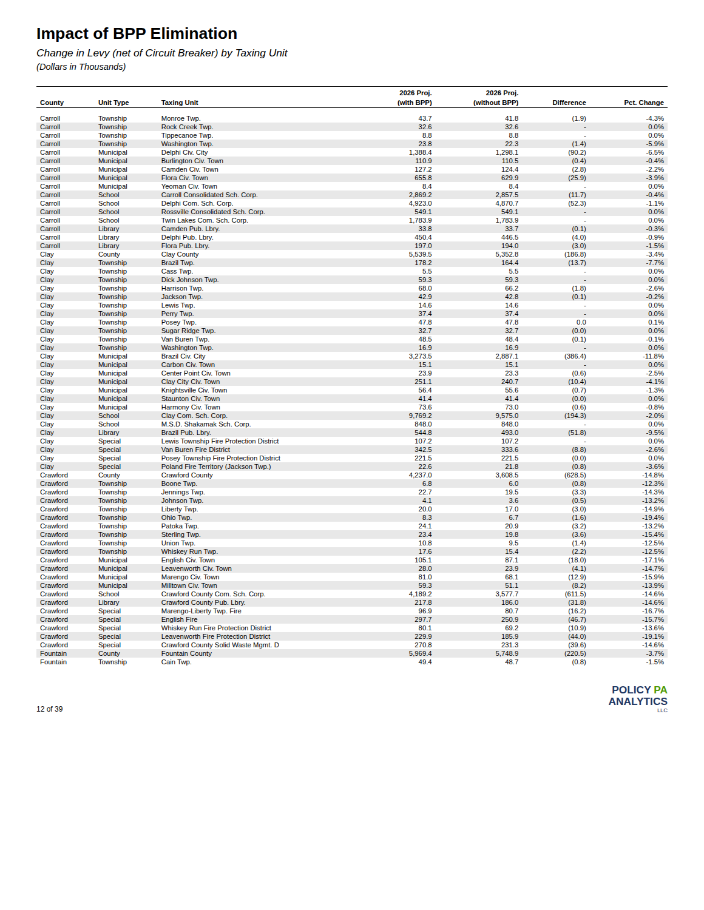Impact of BPP Elimination
Change in Levy (net of Circuit Breaker) by Taxing Unit
(Dollars in Thousands)
| | | | 2026 Proj. | 2026 Proj. | | |
| --- | --- | --- | --- | --- | --- | --- |
| County | Unit Type | Taxing Unit | (with BPP) | (without BPP) | Difference | Pct. Change |
| Carroll | Township | Monroe Twp. | 43.7 | 41.8 | (1.9) | -4.3% |
| Carroll | Township | Rock Creek Twp. | 32.6 | 32.6 | - | 0.0% |
| Carroll | Township | Tippecanoe Twp. | 8.8 | 8.8 | - | 0.0% |
| Carroll | Township | Washington Twp. | 23.8 | 22.3 | (1.4) | -5.9% |
| Carroll | Municipal | Delphi Civ. City | 1,388.4 | 1,298.1 | (90.2) | -6.5% |
| Carroll | Municipal | Burlington Civ. Town | 110.9 | 110.5 | (0.4) | -0.4% |
| Carroll | Municipal | Camden Civ. Town | 127.2 | 124.4 | (2.8) | -2.2% |
| Carroll | Municipal | Flora Civ. Town | 655.8 | 629.9 | (25.9) | -3.9% |
| Carroll | Municipal | Yeoman Civ. Town | 8.4 | 8.4 | - | 0.0% |
| Carroll | School | Carroll Consolidated Sch. Corp. | 2,869.2 | 2,857.5 | (11.7) | -0.4% |
| Carroll | School | Delphi Com. Sch. Corp. | 4,923.0 | 4,870.7 | (52.3) | -1.1% |
| Carroll | School | Rossville Consolidated Sch. Corp. | 549.1 | 549.1 | - | 0.0% |
| Carroll | School | Twin Lakes Com. Sch. Corp. | 1,783.9 | 1,783.9 | - | 0.0% |
| Carroll | Library | Camden Pub. Lbry. | 33.8 | 33.7 | (0.1) | -0.3% |
| Carroll | Library | Delphi Pub. Lbry. | 450.4 | 446.5 | (4.0) | -0.9% |
| Carroll | Library | Flora Pub. Lbry. | 197.0 | 194.0 | (3.0) | -1.5% |
| Clay | County | Clay County | 5,539.5 | 5,352.8 | (186.8) | -3.4% |
| Clay | Township | Brazil Twp. | 178.2 | 164.4 | (13.7) | -7.7% |
| Clay | Township | Cass Twp. | 5.5 | 5.5 | - | 0.0% |
| Clay | Township | Dick Johnson Twp. | 59.3 | 59.3 | - | 0.0% |
| Clay | Township | Harrison Twp. | 68.0 | 66.2 | (1.8) | -2.6% |
| Clay | Township | Jackson Twp. | 42.9 | 42.8 | (0.1) | -0.2% |
| Clay | Township | Lewis Twp. | 14.6 | 14.6 | - | 0.0% |
| Clay | Township | Perry Twp. | 37.4 | 37.4 | - | 0.0% |
| Clay | Township | Posey Twp. | 47.8 | 47.8 | 0.0 | 0.1% |
| Clay | Township | Sugar Ridge Twp. | 32.7 | 32.7 | (0.0) | 0.0% |
| Clay | Township | Van Buren Twp. | 48.5 | 48.4 | (0.1) | -0.1% |
| Clay | Township | Washington Twp. | 16.9 | 16.9 | - | 0.0% |
| Clay | Municipal | Brazil Civ. City | 3,273.5 | 2,887.1 | (386.4) | -11.8% |
| Clay | Municipal | Carbon Civ. Town | 15.1 | 15.1 | - | 0.0% |
| Clay | Municipal | Center Point Civ. Town | 23.9 | 23.3 | (0.6) | -2.5% |
| Clay | Municipal | Clay City Civ. Town | 251.1 | 240.7 | (10.4) | -4.1% |
| Clay | Municipal | Knightsville Civ. Town | 56.4 | 55.6 | (0.7) | -1.3% |
| Clay | Municipal | Staunton Civ. Town | 41.4 | 41.4 | (0.0) | 0.0% |
| Clay | Municipal | Harmony Civ. Town | 73.6 | 73.0 | (0.6) | -0.8% |
| Clay | School | Clay Com. Sch. Corp. | 9,769.2 | 9,575.0 | (194.3) | -2.0% |
| Clay | School | M.S.D. Shakamak Sch. Corp. | 848.0 | 848.0 | - | 0.0% |
| Clay | Library | Brazil Pub. Lbry. | 544.8 | 493.0 | (51.8) | -9.5% |
| Clay | Special | Lewis Township Fire Protection District | 107.2 | 107.2 | - | 0.0% |
| Clay | Special | Van Buren Fire District | 342.5 | 333.6 | (8.8) | -2.6% |
| Clay | Special | Posey Township Fire Protection District | 221.5 | 221.5 | (0.0) | 0.0% |
| Clay | Special | Poland Fire Territory (Jackson Twp.) | 22.6 | 21.8 | (0.8) | -3.6% |
| Crawford | County | Crawford County | 4,237.0 | 3,608.5 | (628.5) | -14.8% |
| Crawford | Township | Boone Twp. | 6.8 | 6.0 | (0.8) | -12.3% |
| Crawford | Township | Jennings Twp. | 22.7 | 19.5 | (3.3) | -14.3% |
| Crawford | Township | Johnson Twp. | 4.1 | 3.6 | (0.5) | -13.2% |
| Crawford | Township | Liberty Twp. | 20.0 | 17.0 | (3.0) | -14.9% |
| Crawford | Township | Ohio Twp. | 8.3 | 6.7 | (1.6) | -19.4% |
| Crawford | Township | Patoka Twp. | 24.1 | 20.9 | (3.2) | -13.2% |
| Crawford | Township | Sterling Twp. | 23.4 | 19.8 | (3.6) | -15.4% |
| Crawford | Township | Union Twp. | 10.8 | 9.5 | (1.4) | -12.5% |
| Crawford | Township | Whiskey Run Twp. | 17.6 | 15.4 | (2.2) | -12.5% |
| Crawford | Municipal | English Civ. Town | 105.1 | 87.1 | (18.0) | -17.1% |
| Crawford | Municipal | Leavenworth Civ. Town | 28.0 | 23.9 | (4.1) | -14.7% |
| Crawford | Municipal | Marengo Civ. Town | 81.0 | 68.1 | (12.9) | -15.9% |
| Crawford | Municipal | Milltown Civ. Town | 59.3 | 51.1 | (8.2) | -13.9% |
| Crawford | School | Crawford County Com. Sch. Corp. | 4,189.2 | 3,577.7 | (611.5) | -14.6% |
| Crawford | Library | Crawford County Pub. Lbry. | 217.8 | 186.0 | (31.8) | -14.6% |
| Crawford | Special | Marengo-Liberty Twp. Fire | 96.9 | 80.7 | (16.2) | -16.7% |
| Crawford | Special | English Fire | 297.7 | 250.9 | (46.7) | -15.7% |
| Crawford | Special | Whiskey Run Fire Protection District | 80.1 | 69.2 | (10.9) | -13.6% |
| Crawford | Special | Leavenworth Fire Protection District | 229.9 | 185.9 | (44.0) | -19.1% |
| Crawford | Special | Crawford County Solid Waste Mgmt. D | 270.8 | 231.3 | (39.6) | -14.6% |
| Fountain | County | Fountain County | 5,969.4 | 5,748.9 | (220.5) | -3.7% |
| Fountain | Township | Cain Twp. | 49.4 | 48.7 | (0.8) | -1.5% |
12 of 39
POLICY PA
ANALYTICS
LLC